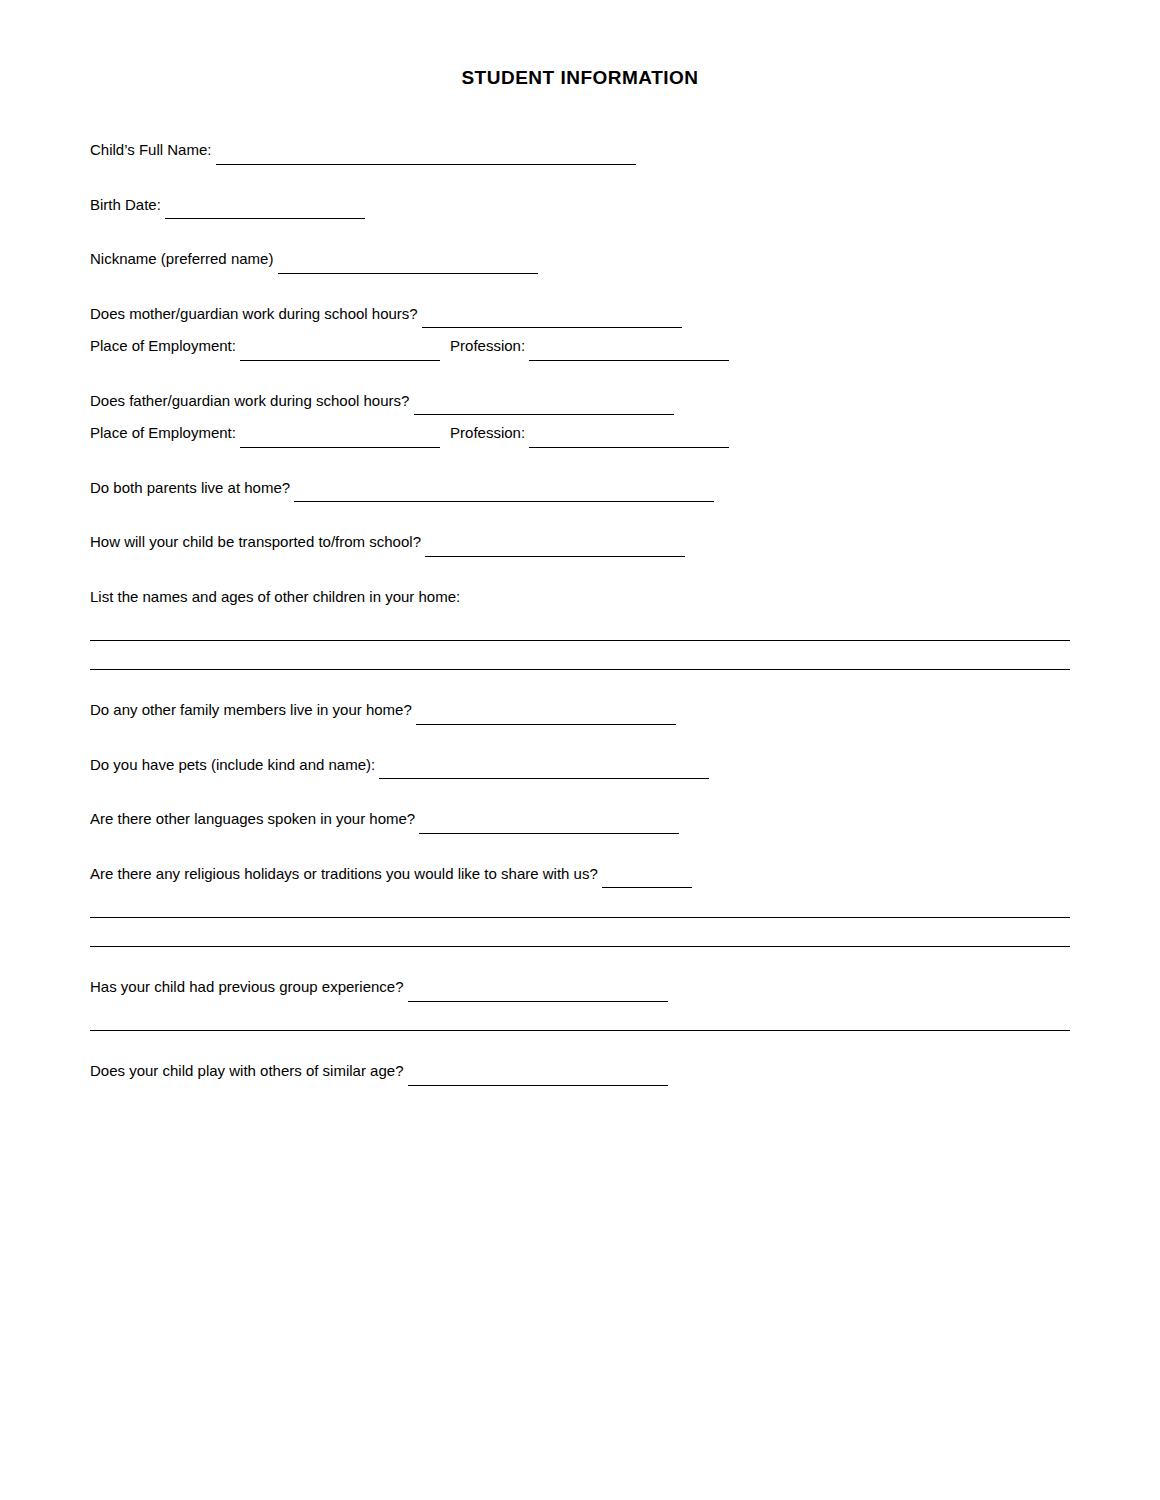STUDENT INFORMATION
Child’s Full Name:
Birth Date:
Nickname (preferred name)
Does mother/guardian work during school hours?
Place of Employment:
Profession:
Does father/guardian work during school hours?
Place of Employment:
Profession:
Do both parents live at home?
How will your child be transported to/from school?
List the names and ages of other children in your home:
Do any other family members live in your home?
Do you have pets (include kind and name):
Are there other languages spoken in your home?
Are there any religious holidays or traditions you would like to share with us?
Has your child had previous group experience?
Does your child play with others of similar age?